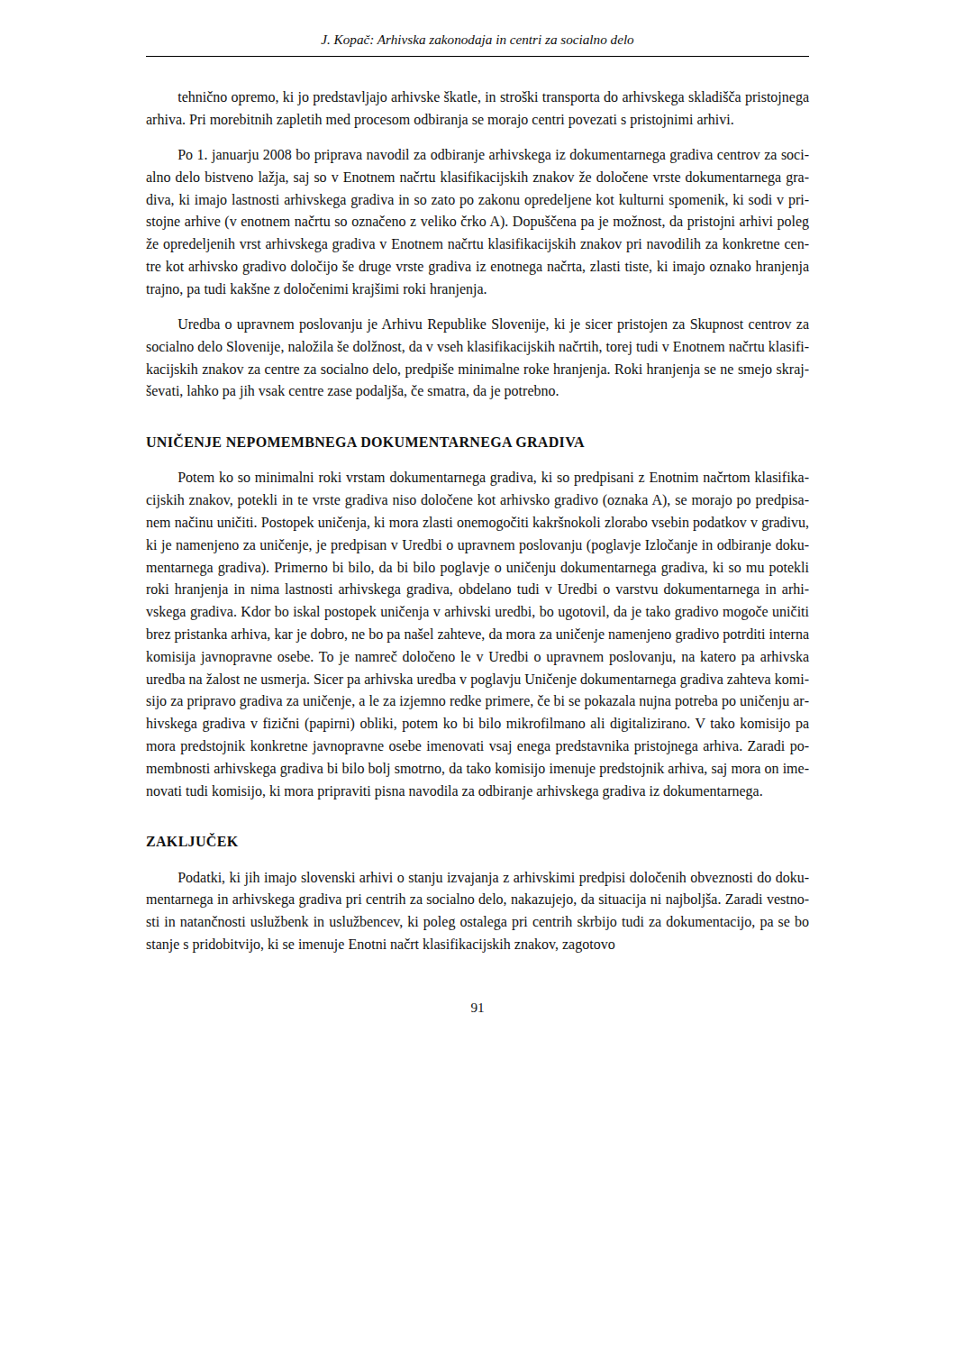J. Kopač: Arhivska zakonodaja in centri za socialno delo
tehnično opremo, ki jo predstavljajo arhivske škatle, in stroški transporta do arhivskega skladišča pristojnega arhiva. Pri morebitnih zapletih med procesom odbiranja se morajo centri povezati s pristojnimi arhivi.
Po 1. januarju 2008 bo priprava navodil za odbiranje arhivskega iz dokumentarnega gradiva centrov za socialno delo bistveno lažja, saj so v Enotnem načrtu klasifikacijskih znakov že določene vrste dokumentarnega gradiva, ki imajo lastnosti arhivskega gradiva in so zato po zakonu opredeljene kot kulturni spomenik, ki sodi v pristojne arhive (v enotnem načrtu so označeno z veliko črko A). Dopuščena pa je možnost, da pristojni arhivi poleg že opredeljenih vrst arhivskega gradiva v Enotnem načrtu klasifikacijskih znakov pri navodilih za konkretne centre kot arhivsko gradivo določijo še druge vrste gradiva iz enotnega načrta, zlasti tiste, ki imajo oznako hranjenja trajno, pa tudi kakšne z določenimi krajšimi roki hranjenja.
Uredba o upravnem poslovanju je Arhivu Republike Slovenije, ki je sicer pristojen za Skupnost centrov za socialno delo Slovenije, naložila še dolžnost, da v vseh klasifikacijskih načrtih, torej tudi v Enotnem načrtu klasifikacijskih znakov za centre za socialno delo, predpiše minimalne roke hranjenja. Roki hranjenja se ne smejo skrajševati, lahko pa jih vsak centre zase podaljša, če smatra, da je potrebno.
Uničenje nepomembnega dokumentarnega gradiva
Potem ko so minimalni roki vrstam dokumentarnega gradiva, ki so predpisani z Enotnim načrtom klasifikacijskih znakov, potekli in te vrste gradiva niso določene kot arhivsko gradivo (oznaka A), se morajo po predpisanem načinu uničiti. Postopek uničenja, ki mora zlasti onemogočiti kakršnokoli zlorabo vsebin podatkov v gradivu, ki je namenjeno za uničenje, je predpisan v Uredbi o upravnem poslovanju (poglavje Izločanje in odbiranje dokumentarnega gradiva). Primerno bi bilo, da bi bilo poglavje o uničenju dokumentarnega gradiva, ki so mu potekli roki hranjenja in nima lastnosti arhivskega gradiva, obdelano tudi v Uredbi o varstvu dokumentarnega in arhivskega gradiva. Kdor bo iskal postopek uničenja v arhivski uredbi, bo ugotovil, da je tako gradivo mogoče uničiti brez pristanka arhiva, kar je dobro, ne bo pa našel zahteve, da mora za uničenje namenjeno gradivo potrditi interna komisija javnopravne osebe. To je namreč določeno le v Uredbi o upravnem poslovanju, na katero pa arhivska uredba na žalost ne usmerja. Sicer pa arhivska uredba v poglavju Uničenje dokumentarnega gradiva zahteva komisijo za pripravo gradiva za uničenje, a le za izjemno redke primere, če bi se pokazala nujna potreba po uničenju arhivskega gradiva v fizični (papirni) obliki, potem ko bi bilo mikrofilmano ali digitalizirano. V tako komisijo pa mora predstojnik konkretne javnopravne osebe imenovati vsaj enega predstavnika pristojnega arhiva. Zaradi pomembnosti arhivskega gradiva bi bilo bolj smotrno, da tako komisijo imenuje predstojnik arhiva, saj mora on imenovati tudi komisijo, ki mora pripraviti pisna navodila za odbiranje arhivskega gradiva iz dokumentarnega.
Zaključek
Podatki, ki jih imajo slovenski arhivi o stanju izvajanja z arhivskimi predpisi določenih obveznosti do dokumentarnega in arhivskega gradiva pri centrih za socialno delo, nakazujejo, da situacija ni najboljša. Zaradi vestnosti in natančnosti uslužbenk in uslužbencev, ki poleg ostalega pri centrih skrbijo tudi za dokumentacijo, pa se bo stanje s pridobitvijo, ki se imenuje Enotni načrt klasifikacijskih znakov, zagotovo
91